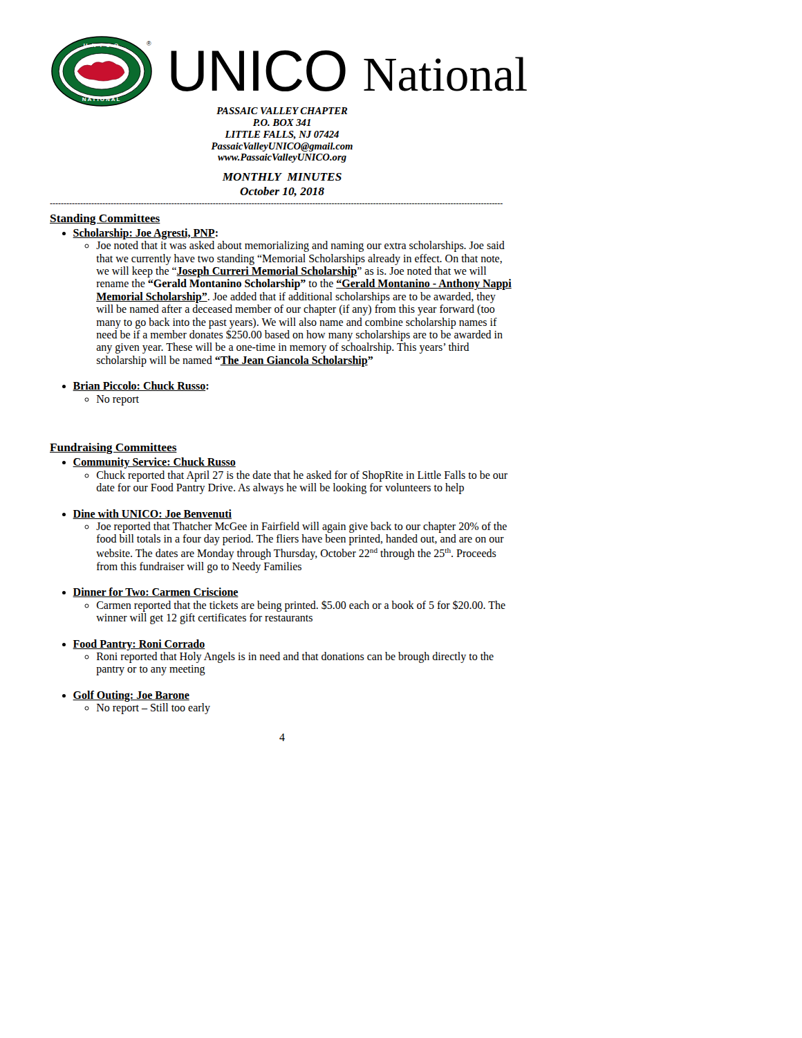U N I C O NATIONAL ®
UNICO National
PASSAIC VALLEY CHAPTER
P.O. BOX 341
LITTLE FALLS, NJ 07424
PassaicValleyUNICO@gmail.com
www.PassaicValleyUNICO.org
MONTHLY MINUTES
October 10, 2018
--------------------------------------------------------------------------------------------------------------------------------------------------------------------
Standing Committees
Scholarship: Joe Agresti, PNP:
Joe noted that it was asked about memorializing and naming our extra scholarships. Joe said that we currently have two standing “Memorial Scholarships already in effect. On that note, we will keep the “Joseph Curreri Memorial Scholarship” as is. Joe noted that we will rename the “Gerald Montanino Scholarship” to the “Gerald Montanino - Anthony Nappi Memorial Scholarship”. Joe added that if additional scholarships are to be awarded, they will be named after a deceased member of our chapter (if any) from this year forward (too many to go back into the past years). We will also name and combine scholarship names if need be if a member donates $250.00 based on how many scholarships are to be awarded in any given year. These will be a one-time in memory of schoalrship. This years’ third scholarship will be named “The Jean Giancola Scholarship”
Brian Piccolo: Chuck Russo:
No report
Fundraising Committees
Community Service: Chuck Russo
Chuck reported that April 27 is the date that he asked for of ShopRite in Little Falls to be our date for our Food Pantry Drive. As always he will be looking for volunteers to help
Dine with UNICO: Joe Benvenuti
Joe reported that Thatcher McGee in Fairfield will again give back to our chapter 20% of the food bill totals in a four day period. The fliers have been printed, handed out, and are on our website. The dates are Monday through Thursday, October 22nd through the 25th. Proceeds from this fundraiser will go to Needy Families
Dinner for Two: Carmen Criscione
Carmen reported that the tickets are being printed. $5.00 each or a book of 5 for $20.00. The winner will get 12 gift certificates for restaurants
Food Pantry: Roni Corrado
Roni reported that Holy Angels is in need and that donations can be brough directly to the pantry or to any meeting
Golf Outing: Joe Barone
No report – Still too early
4